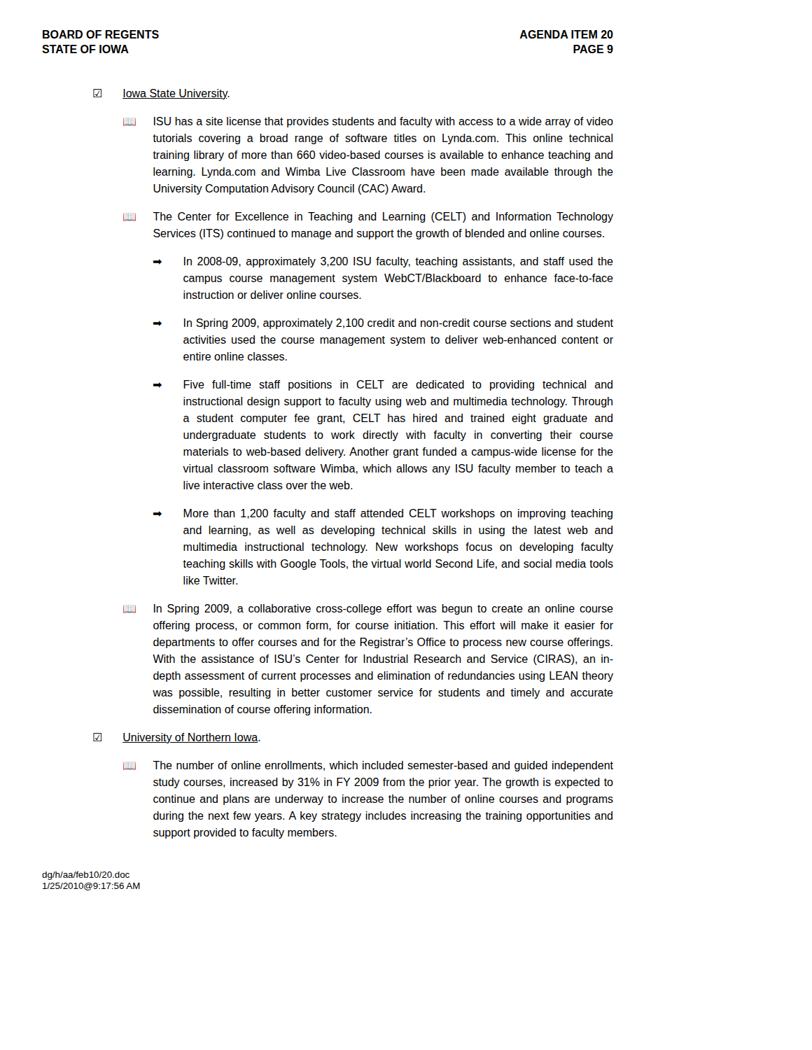BOARD OF REGENTS
STATE OF IOWA
AGENDA ITEM 20
PAGE 9
☑ Iowa State University.
📖 ISU has a site license that provides students and faculty with access to a wide array of video tutorials covering a broad range of software titles on Lynda.com. This online technical training library of more than 660 video-based courses is available to enhance teaching and learning. Lynda.com and Wimba Live Classroom have been made available through the University Computation Advisory Council (CAC) Award.
📖 The Center for Excellence in Teaching and Learning (CELT) and Information Technology Services (ITS) continued to manage and support the growth of blended and online courses.
➡ In 2008-09, approximately 3,200 ISU faculty, teaching assistants, and staff used the campus course management system WebCT/Blackboard to enhance face-to-face instruction or deliver online courses.
➡ In Spring 2009, approximately 2,100 credit and non-credit course sections and student activities used the course management system to deliver web-enhanced content or entire online classes.
➡ Five full-time staff positions in CELT are dedicated to providing technical and instructional design support to faculty using web and multimedia technology. Through a student computer fee grant, CELT has hired and trained eight graduate and undergraduate students to work directly with faculty in converting their course materials to web-based delivery. Another grant funded a campus-wide license for the virtual classroom software Wimba, which allows any ISU faculty member to teach a live interactive class over the web.
➡ More than 1,200 faculty and staff attended CELT workshops on improving teaching and learning, as well as developing technical skills in using the latest web and multimedia instructional technology. New workshops focus on developing faculty teaching skills with Google Tools, the virtual world Second Life, and social media tools like Twitter.
📖 In Spring 2009, a collaborative cross-college effort was begun to create an online course offering process, or common form, for course initiation. This effort will make it easier for departments to offer courses and for the Registrar’s Office to process new course offerings. With the assistance of ISU’s Center for Industrial Research and Service (CIRAS), an in-depth assessment of current processes and elimination of redundancies using LEAN theory was possible, resulting in better customer service for students and timely and accurate dissemination of course offering information.
☑ University of Northern Iowa.
📖 The number of online enrollments, which included semester-based and guided independent study courses, increased by 31% in FY 2009 from the prior year. The growth is expected to continue and plans are underway to increase the number of online courses and programs during the next few years. A key strategy includes increasing the training opportunities and support provided to faculty members.
dg/h/aa/feb10/20.doc
1/25/2010@9:17:56 AM